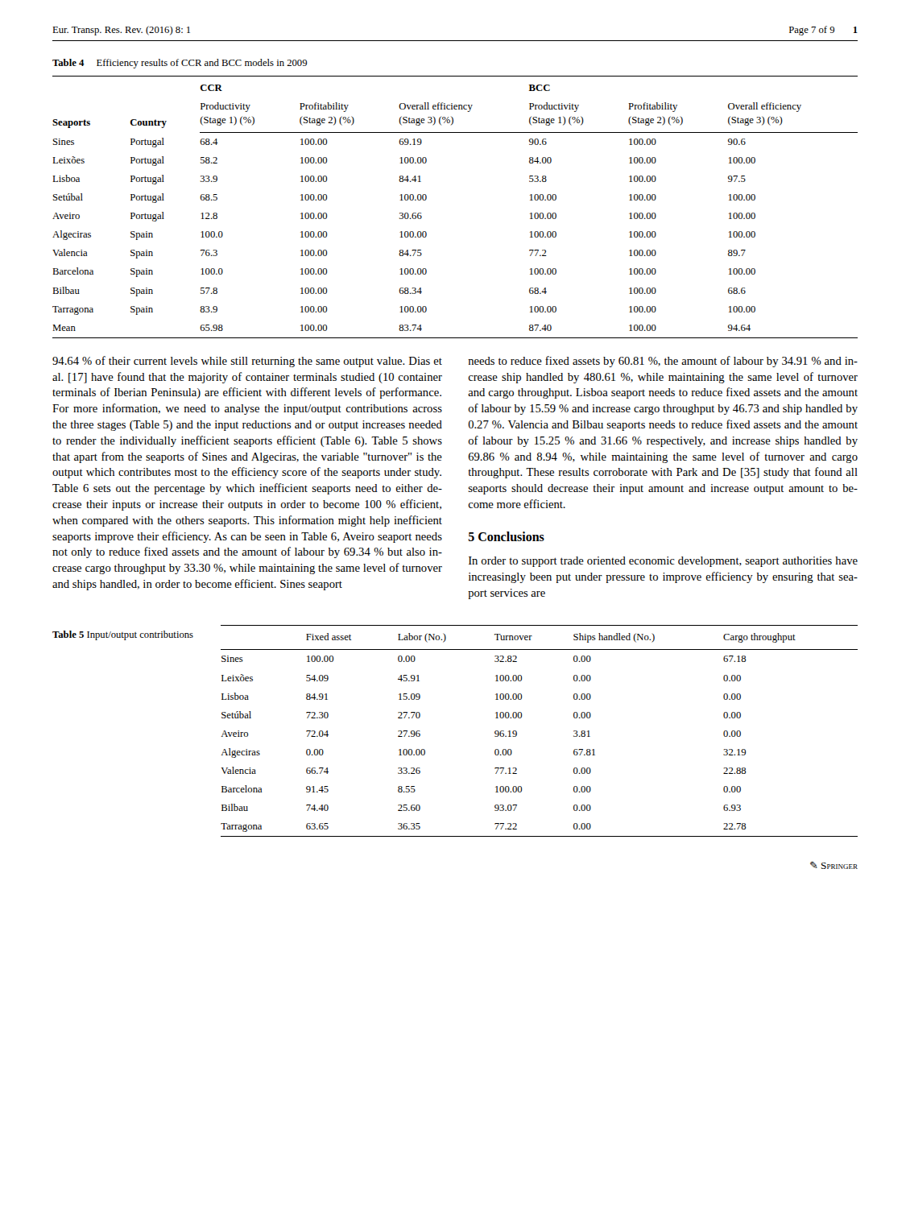Eur. Transp. Res. Rev. (2016) 8: 1
Page 7 of 9 1
Table 4 Efficiency results of CCR and BCC models in 2009
| Seaports | Country | CCR | BCC |
| --- | --- | --- | --- |
| Productivity (Stage 1) (%) | Profitability (Stage 2) (%) | Overall efficiency (Stage 3) (%) | Productivity (Stage 1) (%) | Profitability (Stage 2) (%) | Overall efficiency (Stage 3) (%) |
| Sines | Portugal | 68.4 | 100.00 | 69.19 | 90.6 | 100.00 | 90.6 |
| Leixões | Portugal | 58.2 | 100.00 | 100.00 | 84.00 | 100.00 | 100.00 |
| Lisboa | Portugal | 33.9 | 100.00 | 84.41 | 53.8 | 100.00 | 97.5 |
| Setúbal | Portugal | 68.5 | 100.00 | 100.00 | 100.00 | 100.00 | 100.00 |
| Aveiro | Portugal | 12.8 | 100.00 | 30.66 | 100.00 | 100.00 | 100.00 |
| Algeciras | Spain | 100.0 | 100.00 | 100.00 | 100.00 | 100.00 | 100.00 |
| Valencia | Spain | 76.3 | 100.00 | 84.75 | 77.2 | 100.00 | 89.7 |
| Barcelona | Spain | 100.0 | 100.00 | 100.00 | 100.00 | 100.00 | 100.00 |
| Bilbau | Spain | 57.8 | 100.00 | 68.34 | 68.4 | 100.00 | 68.6 |
| Tarragona | Spain | 83.9 | 100.00 | 100.00 | 100.00 | 100.00 | 100.00 |
| Mean | | 65.98 | 100.00 | 83.74 | 87.40 | 100.00 | 94.64 |
94.64 % of their current levels while still returning the same output value. Dias et al. [17] have found that the majority of container terminals studied (10 container terminals of Iberian Peninsula) are efficient with different levels of performance. For more information, we need to analyse the input/output contributions across the three stages (Table 5) and the input reductions and or output increases needed to render the individually inefficient seaports efficient (Table 6). Table 5 shows that apart from the seaports of Sines and Algeciras, the variable "turnover" is the output which contributes most to the efficiency score of the seaports under study. Table 6 sets out the percentage by which inefficient seaports need to either decrease their inputs or increase their outputs in order to become 100 % efficient, when compared with the others seaports. This information might help inefficient seaports improve their efficiency. As can be seen in Table 6, Aveiro seaport needs not only to reduce fixed assets and the amount of labour by 69.34 % but also increase cargo throughput by 33.30 %, while maintaining the same level of turnover and ships handled, in order to become efficient. Sines seaport
needs to reduce fixed assets by 60.81 %, the amount of labour by 34.91 % and increase ship handled by 480.61 %, while maintaining the same level of turnover and cargo throughput. Lisboa seaport needs to reduce fixed assets and the amount of labour by 15.59 % and increase cargo throughput by 46.73 and ship handled by 0.27 %. Valencia and Bilbau seaports needs to reduce fixed assets and the amount of labour by 15.25 % and 31.66 % respectively, and increase ships handled by 69.86 % and 8.94 %, while maintaining the same level of turnover and cargo throughput. These results corroborate with Park and De [35] study that found all seaports should decrease their input amount and increase output amount to become more efficient.
5 Conclusions
In order to support trade oriented economic development, seaport authorities have increasingly been put under pressure to improve efficiency by ensuring that seaport services are
Table 5 Input/output contributions
| | Fixed asset | Labor (No.) | Turnover | Ships handled (No.) | Cargo throughput |
| --- | --- | --- | --- | --- | --- |
| Sines | 100.00 | 0.00 | 32.82 | 0.00 | 67.18 |
| Leixões | 54.09 | 45.91 | 100.00 | 0.00 | 0.00 |
| Lisboa | 84.91 | 15.09 | 100.00 | 0.00 | 0.00 |
| Setúbal | 72.30 | 27.70 | 100.00 | 0.00 | 0.00 |
| Aveiro | 72.04 | 27.96 | 96.19 | 3.81 | 0.00 |
| Algeciras | 0.00 | 100.00 | 0.00 | 67.81 | 32.19 |
| Valencia | 66.74 | 33.26 | 77.12 | 0.00 | 22.88 |
| Barcelona | 91.45 | 8.55 | 100.00 | 0.00 | 0.00 |
| Bilbau | 74.40 | 25.60 | 93.07 | 0.00 | 6.93 |
| Tarragona | 63.65 | 36.35 | 77.22 | 0.00 | 22.78 |
✎ Springer